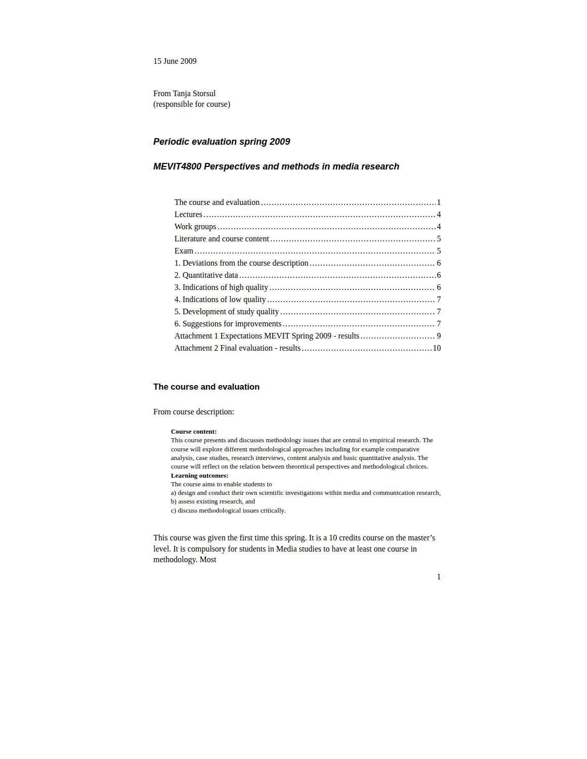15 June 2009
From Tanja Storsul
(responsible for course)
Periodic evaluation spring 2009
MEVIT4800 Perspectives and methods in media research
The course and evaluation........................................................................................ 1
Lectures.............................................................................................................. 4
Work groups....................................................................................................... 4
Literature and course content................................................................................ 5
Exam.................................................................................................................. 5
1. Deviations from the course description.............................................................. 6
2. Quantitative data................................................................................................ 6
3. Indications of high quality.................................................................................. 6
4. Indications of low quality................................................................................... 7
5. Development of study quality............................................................................. 7
6. Suggestions for improvements............................................................................ 7
Attachment 1 Expectations MEVIT Spring 2009 - results....................................... 9
Attachment 2 Final evaluation - results................................................................ 10
The course and evaluation
From course description:
Course content:
This course presents and discusses methodology issues that are central to empirical research. The course will explore different methodological approaches including for example comparative analysis, case studies, research interviews, content analysis and basic quantitative analysis. The course will reflect on the relation between theoretical perspectives and methodological choices.
Learning outcomes:
The course aims to enable students to
a) design and conduct their own scientific investigations within media and communication research,
b) assess existing research, and
c) discuss methodological issues critically.
This course was given the first time this spring. It is a 10 credits course on the master’s level. It is compulsory for students in Media studies to have at least one course in methodology. Most
1